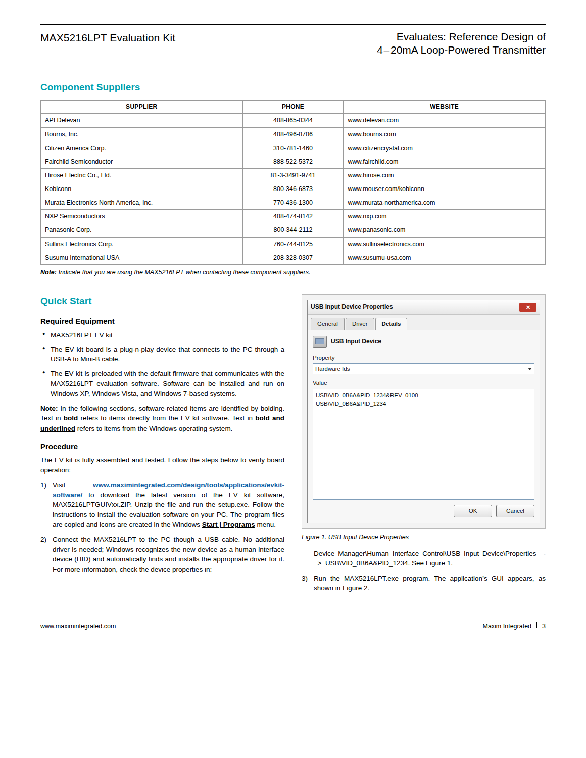MAX5216LPT Evaluation Kit
Evaluates: Reference Design of
4 – 20mA Loop-Powered Transmitter
Component Suppliers
| SUPPLIER | PHONE | WEBSITE |
| --- | --- | --- |
| API Delevan | 408-865-0344 | www.delevan.com |
| Bourns, Inc. | 408-496-0706 | www.bourns.com |
| Citizen America Corp. | 310-781-1460 | www.citizencrystal.com |
| Fairchild Semiconductor | 888-522-5372 | www.fairchild.com |
| Hirose Electric Co., Ltd. | 81-3-3491-9741 | www.hirose.com |
| Kobiconn | 800-346-6873 | www.mouser.com/kobiconn |
| Murata Electronics North America, Inc. | 770-436-1300 | www.murata-northamerica.com |
| NXP Semiconductors | 408-474-8142 | www.nxp.com |
| Panasonic Corp. | 800-344-2112 | www.panasonic.com |
| Sullins Electronics Corp. | 760-744-0125 | www.sullinselectronics.com |
| Susumu International USA | 208-328-0307 | www.susumu-usa.com |
Note: Indicate that you are using the MAX5216LPT when contacting these component suppliers.
Quick Start
Required Equipment
MAX5216LPT EV kit
The EV kit board is a plug-n-play device that connects to the PC through a USB-A to Mini-B cable.
The EV kit is preloaded with the default firmware that communicates with the MAX5216LPT evaluation software. Software can be installed and run on Windows XP, Windows Vista, and Windows 7-based systems.
Note: In the following sections, software-related items are identified by bolding. Text in bold refers to items directly from the EV kit software. Text in bold and underlined refers to items from the Windows operating system.
Procedure
The EV kit is fully assembled and tested. Follow the steps below to verify board operation:
Visit www.maximintegrated.com/design/tools/applications/evkit-software/ to download the latest version of the EV kit software, MAX5216LPTGUIVxx.ZIP. Unzip the file and run the setup.exe. Follow the instructions to install the evaluation software on your PC. The program files are copied and icons are created in the Windows Start | Programs menu.
Connect the MAX5216LPT to the PC though a USB cable. No additional driver is needed; Windows recognizes the new device as a human interface device (HID) and automatically finds and installs the appropriate driver for it. For more information, check the device properties in:
USB Input Device Properties ✕
General
Driver
Details
USB Input Device
Property
Hardware Ids
Value
USB\VID_0B6A&PID_1234&REV_0100
USB\VID_0B6A&PID_1234
OK
Cancel
Figure 1. USB Input Device Properties
Device Manager\Human Interface Control\USB Input Device\Properties - > USB\VID_0B6A&PID_1234. See Figure 1.
Run the MAX5216LPT.exe program. The application’s GUI appears, as shown in Figure 2.
www.maximintegrated.com
Maxim Integrated 3